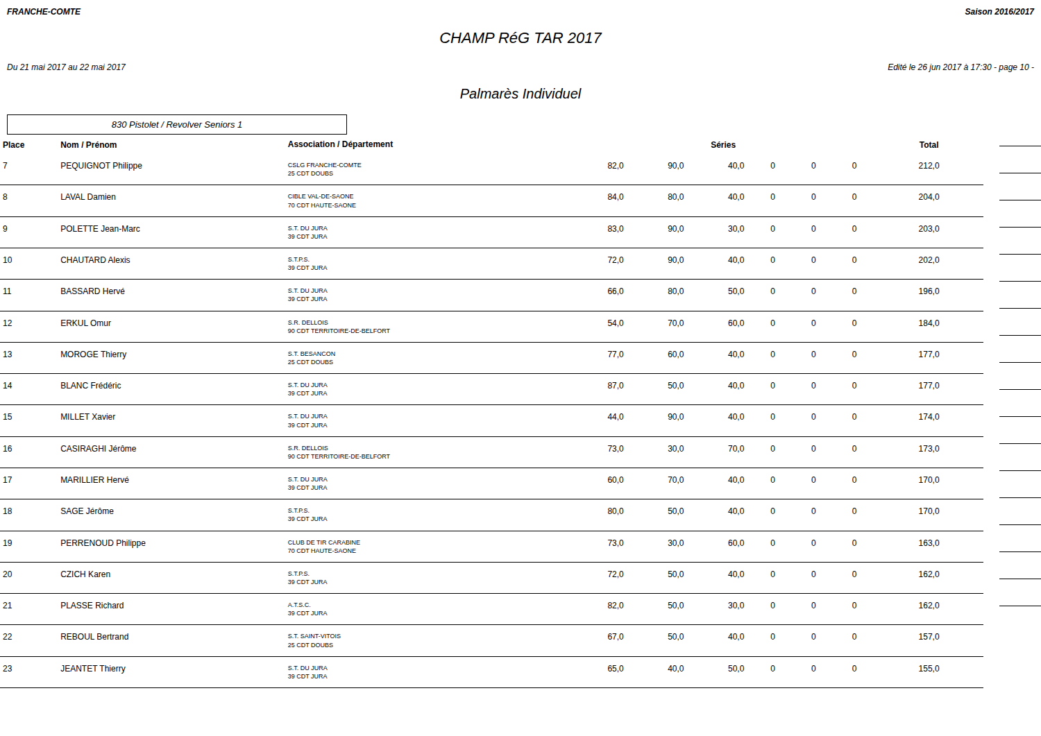FRANCHE-COMTE
Saison 2016/2017
CHAMP RéG TAR 2017
Du 21 mai 2017 au 22 mai 2017
Edité le 26 jun 2017 à 17:30 - page 10 -
Palmarès Individuel
830 Pistolet / Revolver Seniors 1
| Place | Nom / Prénom | Association / Département | Séries | Total | |
| --- | --- | --- | --- | --- | --- |
| 7 | PEQUIGNOT Philippe | CSLG FRANCHE-COMTE 25 CDT DOUBS | 82,0 | 90,0 | 40,0 | 0 | 0 | 0 | 212,0 | |
| 8 | LAVAL Damien | CIBLE VAL-DE-SAONE 70 CDT HAUTE-SAONE | 84,0 | 80,0 | 40,0 | 0 | 0 | 0 | 204,0 | |
| 9 | POLETTE Jean-Marc | S.T. DU JURA 39 CDT JURA | 83,0 | 90,0 | 30,0 | 0 | 0 | 0 | 203,0 | |
| 10 | CHAUTARD Alexis | S.T.P.S. 39 CDT JURA | 72,0 | 90,0 | 40,0 | 0 | 0 | 0 | 202,0 | |
| 11 | BASSARD Hervé | S.T. DU JURA 39 CDT JURA | 66,0 | 80,0 | 50,0 | 0 | 0 | 0 | 196,0 | |
| 12 | ERKUL Omur | S.R. DELLOIS 90 CDT TERRITOIRE-DE-BELFORT | 54,0 | 70,0 | 60,0 | 0 | 0 | 0 | 184,0 | |
| 13 | MOROGE Thierry | S.T. BESANCON 25 CDT DOUBS | 77,0 | 60,0 | 40,0 | 0 | 0 | 0 | 177,0 | |
| 14 | BLANC Frédéric | S.T. DU JURA 39 CDT JURA | 87,0 | 50,0 | 40,0 | 0 | 0 | 0 | 177,0 | |
| 15 | MILLET Xavier | S.T. DU JURA 39 CDT JURA | 44,0 | 90,0 | 40,0 | 0 | 0 | 0 | 174,0 | |
| 16 | CASIRAGHI Jérôme | S.R. DELLOIS 90 CDT TERRITOIRE-DE-BELFORT | 73,0 | 30,0 | 70,0 | 0 | 0 | 0 | 173,0 | |
| 17 | MARILLIER Hervé | S.T. DU JURA 39 CDT JURA | 60,0 | 70,0 | 40,0 | 0 | 0 | 0 | 170,0 | |
| 18 | SAGE Jérôme | S.T.P.S. 39 CDT JURA | 80,0 | 50,0 | 40,0 | 0 | 0 | 0 | 170,0 | |
| 19 | PERRENOUD Philippe | CLUB DE TIR CARABINE 70 CDT HAUTE-SAONE | 73,0 | 30,0 | 60,0 | 0 | 0 | 0 | 163,0 | |
| 20 | CZICH Karen | S.T.P.S. 39 CDT JURA | 72,0 | 50,0 | 40,0 | 0 | 0 | 0 | 162,0 | |
| 21 | PLASSE Richard | A.T.S.C. 39 CDT JURA | 82,0 | 50,0 | 30,0 | 0 | 0 | 0 | 162,0 | |
| 22 | REBOUL Bertrand | S.T. SAINT-VITOIS 25 CDT DOUBS | 67,0 | 50,0 | 40,0 | 0 | 0 | 0 | 157,0 | |
| 23 | JEANTET Thierry | S.T. DU JURA 39 CDT JURA | 65,0 | 40,0 | 50,0 | 0 | 0 | 0 | 155,0 | |